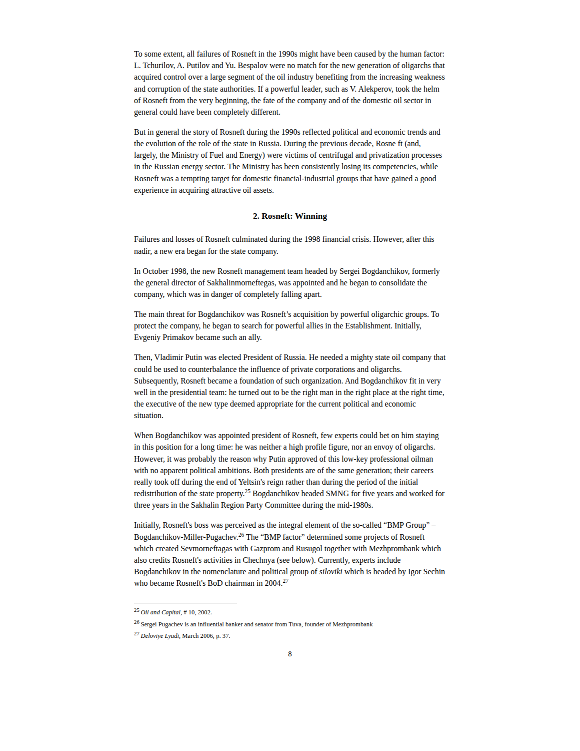To some extent, all failures of Rosneft in the 1990s might have been caused by the human factor: L. Tchurilov, A. Putilov and Yu. Bespalov were no match for the new generation of oligarchs that acquired control over a large segment of the oil industry benefiting from the increasing weakness and corruption of the state authorities. If a powerful leader, such as V. Alekperov, took the helm of Rosneft from the very beginning, the fate of the company and of the domestic oil sector in general could have been completely different.
But in general the story of Rosneft during the 1990s reflected political and economic trends and the evolution of the role of the state in Russia. During the previous decade, Rosne ft (and, largely, the Ministry of Fuel and Energy) were victims of centrifugal and privatization processes in the Russian energy sector. The Ministry has been consistently losing its competencies, while Rosneft was a tempting target for domestic financial-industrial groups that have gained a good experience in acquiring attractive oil assets.
2. Rosneft: Winning
Failures and losses of Rosneft culminated during the 1998 financial crisis. However, after this nadir, a new era began for the state company.
In October 1998, the new Rosneft management team headed by Sergei Bogdanchikov, formerly the general director of Sakhalinmorneftegas, was appointed and he began to consolidate the company, which was in danger of completely falling apart.
The main threat for Bogdanchikov was Rosneft’s acquisition by powerful oligarchic groups. To protect the company, he began to search for powerful allies in the Establishment. Initially, Evgeniy Primakov became such an ally.
Then, Vladimir Putin was elected President of Russia. He needed a mighty state oil company that could be used to counterbalance the influence of private corporations and oligarchs. Subsequently, Rosneft became a foundation of such organization. And Bogdanchikov fit in very well in the presidential team: he turned out to be the right man in the right place at the right time, the executive of the new type deemed appropriate for the current political and economic situation.
When Bogdanchikov was appointed president of Rosneft, few experts could bet on him staying in this position for a long time: he was neither a high profile figure, nor an envoy of oligarchs. However, it was probably the reason why Putin approved of this low-key professional oilman with no apparent political ambitions. Both presidents are of the same generation; their careers really took off during the end of Yeltsin's reign rather than during the period of the initial redistribution of the state property.25 Bogdanchikov headed SMNG for five years and worked for three years in the Sakhalin Region Party Committee during the mid-1980s.
Initially, Rosneft's boss was perceived as the integral element of the so-called “BMP Group” – Bogdanchikov-Miller-Pugachev.26 The “BMP factor” determined some projects of Rosneft which created Sevmorneftagas with Gazprom and Rusugol together with Mezhprombank which also credits Rosneft's activities in Chechnya (see below). Currently, experts include Bogdanchikov in the nomenclature and political group of siloviki which is headed by Igor Sechin who became Rosneft's BoD chairman in 2004.27
25 Oil and Capital, # 10, 2002.
26 Sergei Pugachev is an influential banker and senator from Tuva, founder of Mezhprombank
27 Deloviye Lyudi, March 2006, p. 37.
8